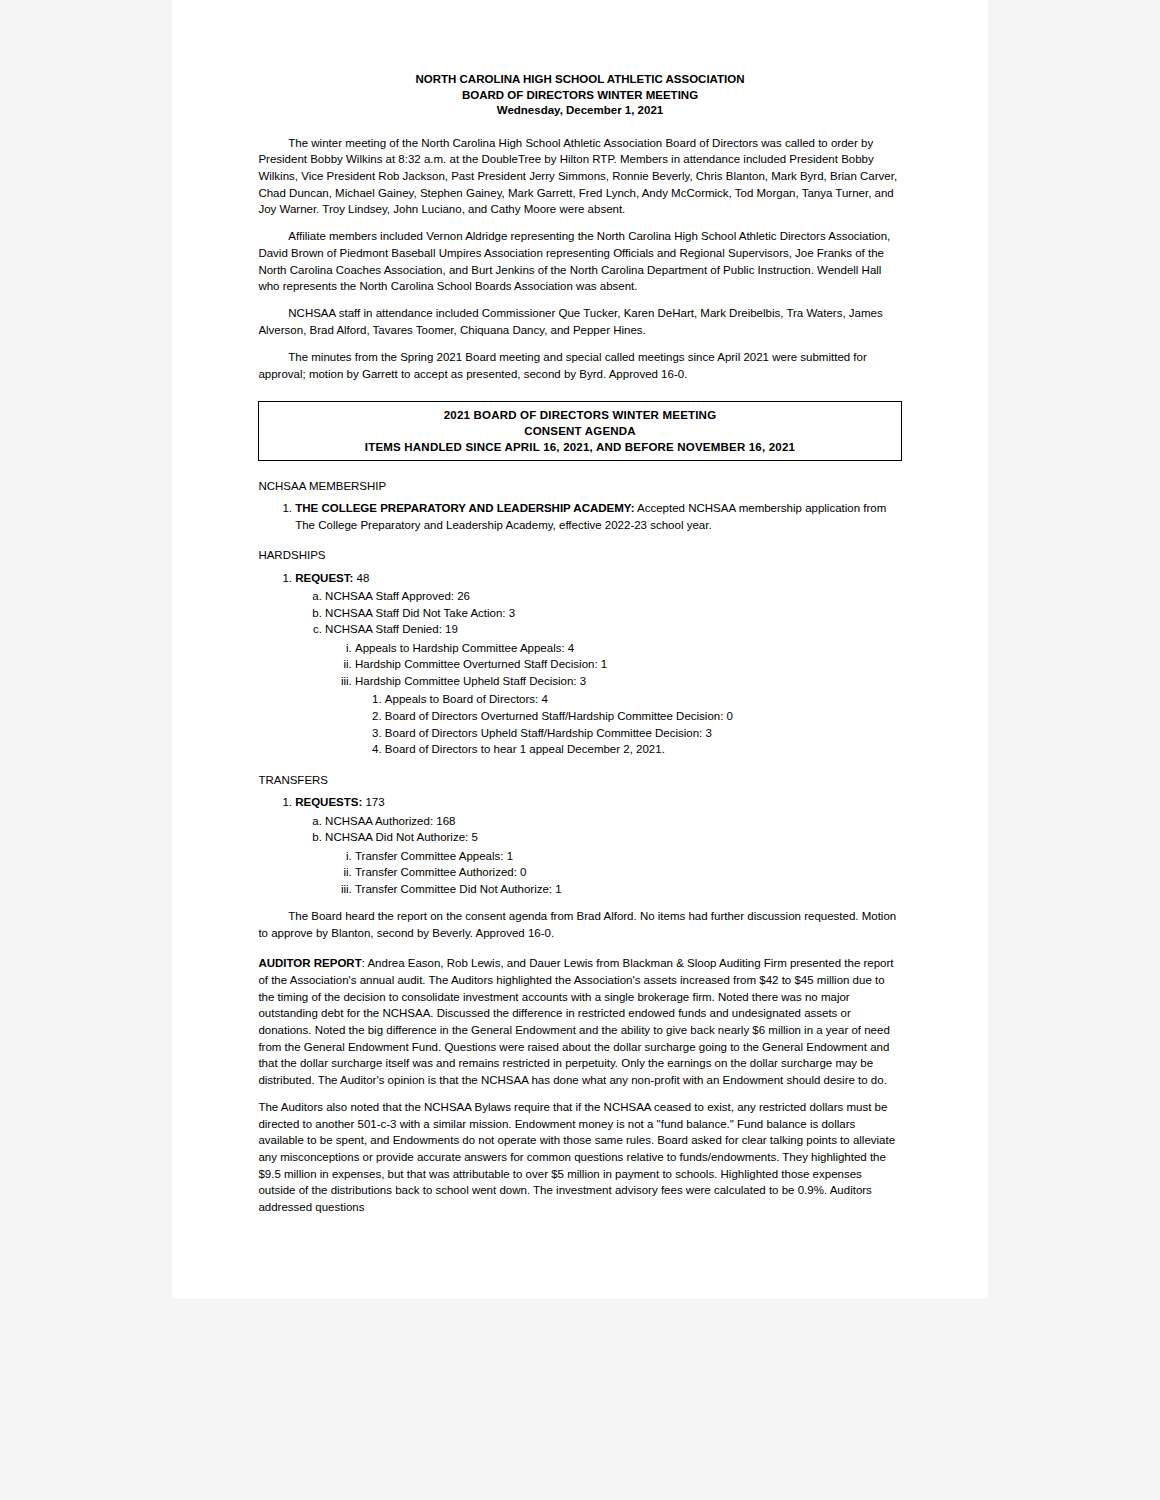NORTH CAROLINA HIGH SCHOOL ATHLETIC ASSOCIATION
BOARD OF DIRECTORS WINTER MEETING
Wednesday, December 1, 2021
The winter meeting of the North Carolina High School Athletic Association Board of Directors was called to order by President Bobby Wilkins at 8:32 a.m. at the DoubleTree by Hilton RTP. Members in attendance included President Bobby Wilkins, Vice President Rob Jackson, Past President Jerry Simmons, Ronnie Beverly, Chris Blanton, Mark Byrd, Brian Carver, Chad Duncan, Michael Gainey, Stephen Gainey, Mark Garrett, Fred Lynch, Andy McCormick, Tod Morgan, Tanya Turner, and Joy Warner. Troy Lindsey, John Luciano, and Cathy Moore were absent.
Affiliate members included Vernon Aldridge representing the North Carolina High School Athletic Directors Association, David Brown of Piedmont Baseball Umpires Association representing Officials and Regional Supervisors, Joe Franks of the North Carolina Coaches Association, and Burt Jenkins of the North Carolina Department of Public Instruction. Wendell Hall who represents the North Carolina School Boards Association was absent.
NCHSAA staff in attendance included Commissioner Que Tucker, Karen DeHart, Mark Dreibelbis, Tra Waters, James Alverson, Brad Alford, Tavares Toomer, Chiquana Dancy, and Pepper Hines.
The minutes from the Spring 2021 Board meeting and special called meetings since April 2021 were submitted for approval; motion by Garrett to accept as presented, second by Byrd. Approved 16-0.
2021 BOARD OF DIRECTORS WINTER MEETING
CONSENT AGENDA
ITEMS HANDLED SINCE APRIL 16, 2021, AND BEFORE NOVEMBER 16, 2021
NCHSAA MEMBERSHIP
THE COLLEGE PREPARATORY AND LEADERSHIP ACADEMY: Accepted NCHSAA membership application from The College Preparatory and Leadership Academy, effective 2022-23 school year.
HARDSHIPS
REQUEST: 48
NCHSAA Staff Approved: 26
NCHSAA Staff Did Not Take Action: 3
NCHSAA Staff Denied: 19
Appeals to Hardship Committee Appeals: 4
Hardship Committee Overturned Staff Decision: 1
Hardship Committee Upheld Staff Decision: 3
Appeals to Board of Directors: 4
Board of Directors Overturned Staff/Hardship Committee Decision: 0
Board of Directors Upheld Staff/Hardship Committee Decision: 3
Board of Directors to hear 1 appeal December 2, 2021.
TRANSFERS
REQUESTS: 173
NCHSAA Authorized: 168
NCHSAA Did Not Authorize: 5
Transfer Committee Appeals: 1
Transfer Committee Authorized: 0
Transfer Committee Did Not Authorize: 1
The Board heard the report on the consent agenda from Brad Alford. No items had further discussion requested. Motion to approve by Blanton, second by Beverly. Approved 16-0.
AUDITOR REPORT: Andrea Eason, Rob Lewis, and Dauer Lewis from Blackman & Sloop Auditing Firm presented the report of the Association's annual audit. The Auditors highlighted the Association's assets increased from $42 to $45 million due to the timing of the decision to consolidate investment accounts with a single brokerage firm. Noted there was no major outstanding debt for the NCHSAA. Discussed the difference in restricted endowed funds and undesignated assets or donations. Noted the big difference in the General Endowment and the ability to give back nearly $6 million in a year of need from the General Endowment Fund. Questions were raised about the dollar surcharge going to the General Endowment and that the dollar surcharge itself was and remains restricted in perpetuity. Only the earnings on the dollar surcharge may be distributed. The Auditor's opinion is that the NCHSAA has done what any non-profit with an Endowment should desire to do.
The Auditors also noted that the NCHSAA Bylaws require that if the NCHSAA ceased to exist, any restricted dollars must be directed to another 501-c-3 with a similar mission. Endowment money is not a "fund balance." Fund balance is dollars available to be spent, and Endowments do not operate with those same rules. Board asked for clear talking points to alleviate any misconceptions or provide accurate answers for common questions relative to funds/endowments. They highlighted the $9.5 million in expenses, but that was attributable to over $5 million in payment to schools. Highlighted those expenses outside of the distributions back to school went down. The investment advisory fees were calculated to be 0.9%. Auditors addressed questions